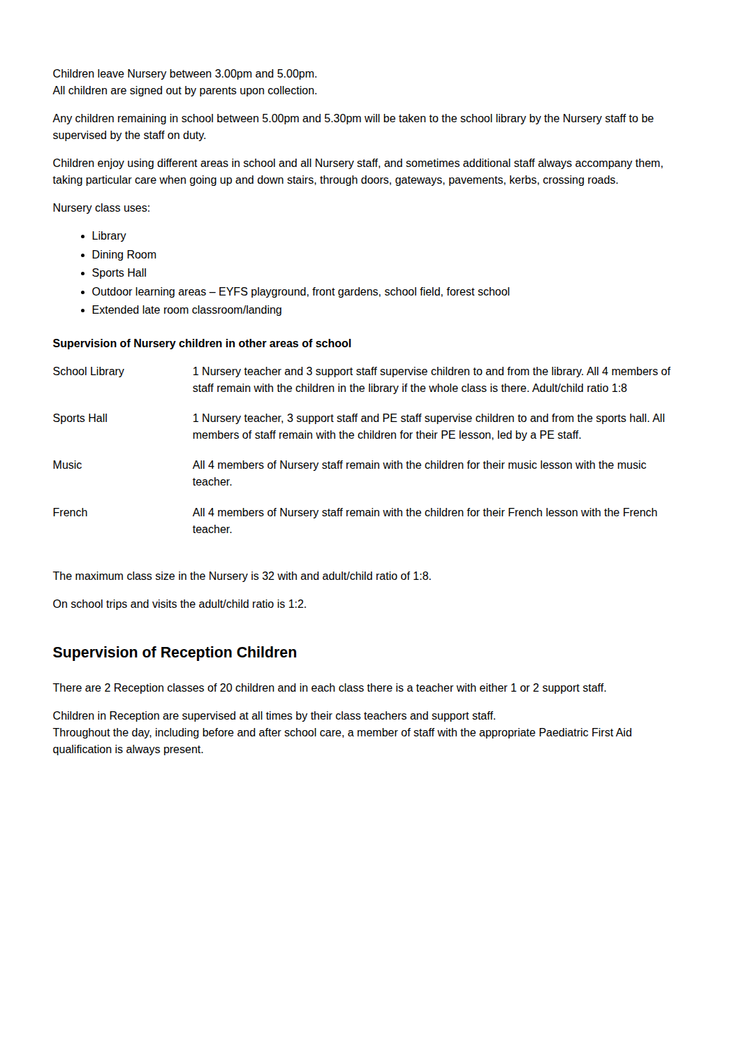Children leave Nursery between 3.00pm and 5.00pm.
All children are signed out by parents upon collection.
Any children remaining in school between 5.00pm and 5.30pm will be taken to the school library by the Nursery staff to be supervised by the staff on duty.
Children enjoy using different areas in school and all Nursery staff, and sometimes additional staff always accompany them, taking particular care when going up and down stairs, through doors, gateways, pavements, kerbs, crossing roads.
Nursery class uses:
Library
Dining Room
Sports Hall
Outdoor learning areas – EYFS playground, front gardens, school field, forest school
Extended late room classroom/landing
Supervision of Nursery children in other areas of school
| School Library | 1 Nursery teacher and 3 support staff supervise children to and from the library. All 4 members of staff remain with the children in the library if the whole class is there. Adult/child ratio 1:8 |
| Sports Hall | 1 Nursery teacher, 3 support staff and PE staff supervise children to and from the sports hall. All members of staff remain with the children for their PE lesson, led by a PE staff. |
| Music | All 4 members of Nursery staff remain with the children for their music lesson with the music teacher. |
| French | All 4 members of Nursery staff remain with the children for their French lesson with the French teacher. |
The maximum class size in the Nursery is 32 with and adult/child ratio of 1:8.
On school trips and visits the adult/child ratio is 1:2.
Supervision of Reception Children
There are 2 Reception classes of 20 children and in each class there is a teacher with either 1 or 2 support staff.
Children in Reception are supervised at all times by their class teachers and support staff.
Throughout the day, including before and after school care, a member of staff with the appropriate Paediatric First Aid qualification is always present.